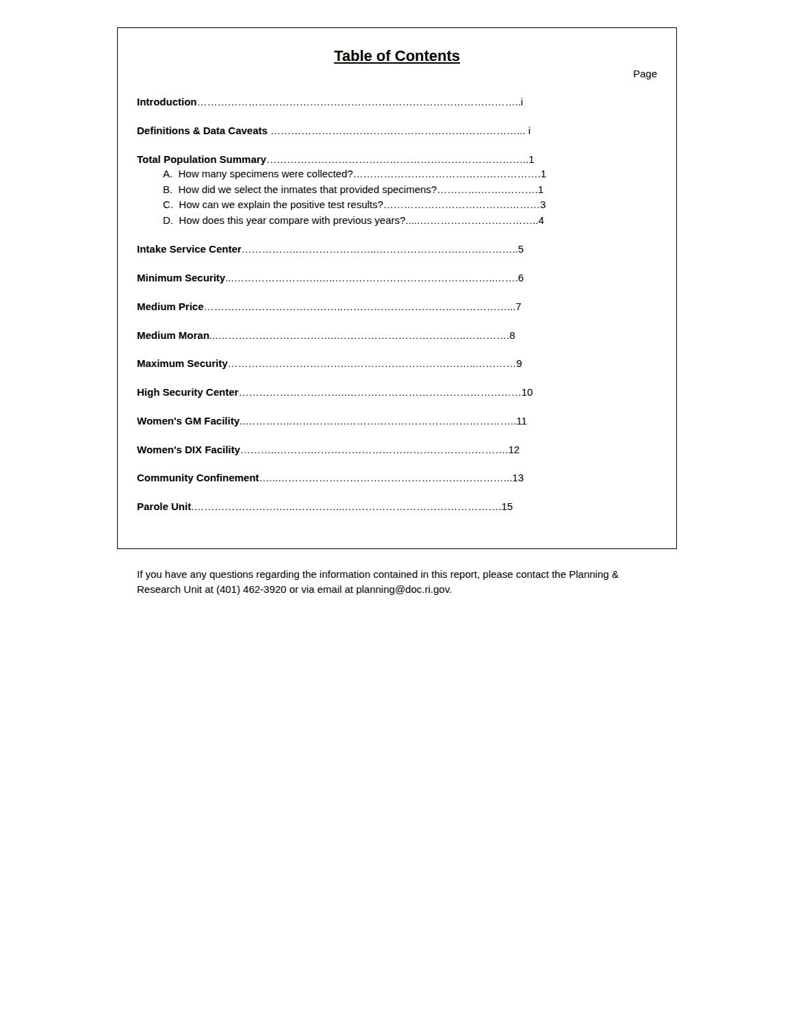Table of Contents
Page
Introduction…………………………………………………………………………………..i
Definitions & Data Caveats ………………………………………………………………... i
Total Population Summary…………………………………………………………………..1
A. How many specimens were collected?……………………………………………….1
B. How did we select the inmates that provided specimens?………….…….……….1
C. How can we explain the positive test results?……………………………….………3
D. How does this year compare with previous years?.....……………………………..4
Intake Service Center……………..…………………..…………………….……………..5
Minimum Security...…………………….…..………………………………………..…….6
Medium Price…………………………………..…………………………………………...7
Medium Moran...……………………………..………………………………..………….8
Maximum Security…………………………….…………………………….…..…………9
High Security Center…………………………..……………………………………………10
Women's GM Facility..…………..…………….…………………………………………..11
Women's DIX Facility………..……….………………………………………………….12
Community Confinement…...…………………………………………………………...13
Parole Unit.…………………….…..…………...……………………………………….15
If you have any questions regarding the information contained in this report, please contact the Planning & Research Unit at (401) 462-3920 or via email at planning@doc.ri.gov.